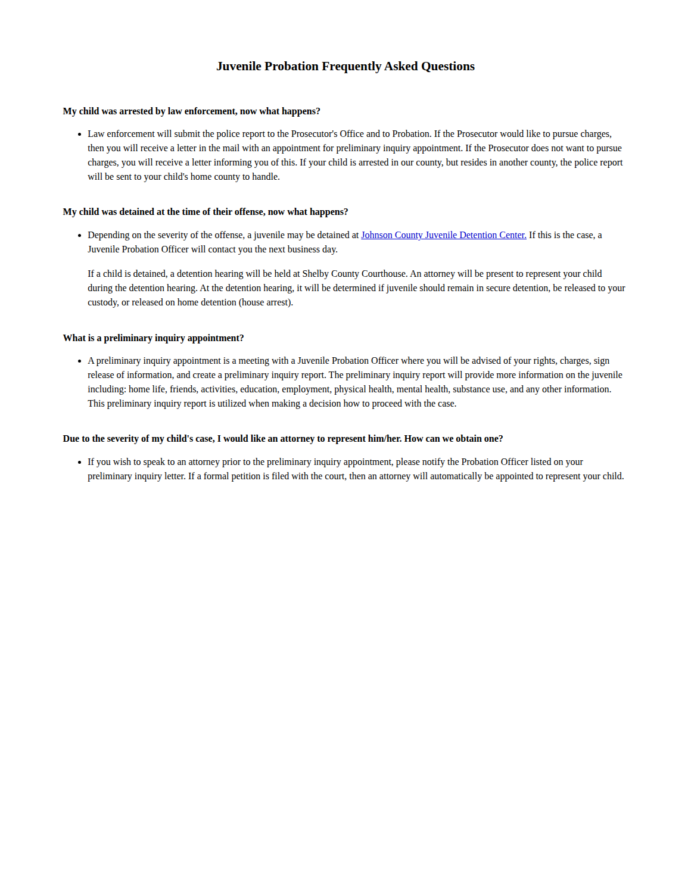Juvenile Probation Frequently Asked Questions
My child was arrested by law enforcement, now what happens?
Law enforcement will submit the police report to the Prosecutor's Office and to Probation. If the Prosecutor would like to pursue charges, then you will receive a letter in the mail with an appointment for preliminary inquiry appointment. If the Prosecutor does not want to pursue charges, you will receive a letter informing you of this. If your child is arrested in our county, but resides in another county, the police report will be sent to your child's home county to handle.
My child was detained at the time of their offense, now what happens?
Depending on the severity of the offense, a juvenile may be detained at Johnson County Juvenile Detention Center. If this is the case, a Juvenile Probation Officer will contact you the next business day.
If a child is detained, a detention hearing will be held at Shelby County Courthouse. An attorney will be present to represent your child during the detention hearing. At the detention hearing, it will be determined if juvenile should remain in secure detention, be released to your custody, or released on home detention (house arrest).
What is a preliminary inquiry appointment?
A preliminary inquiry appointment is a meeting with a Juvenile Probation Officer where you will be advised of your rights, charges, sign release of information, and create a preliminary inquiry report. The preliminary inquiry report will provide more information on the juvenile including: home life, friends, activities, education, employment, physical health, mental health, substance use, and any other information. This preliminary inquiry report is utilized when making a decision how to proceed with the case.
Due to the severity of my child's case, I would like an attorney to represent him/her. How can we obtain one?
If you wish to speak to an attorney prior to the preliminary inquiry appointment, please notify the Probation Officer listed on your preliminary inquiry letter. If a formal petition is filed with the court, then an attorney will automatically be appointed to represent your child.